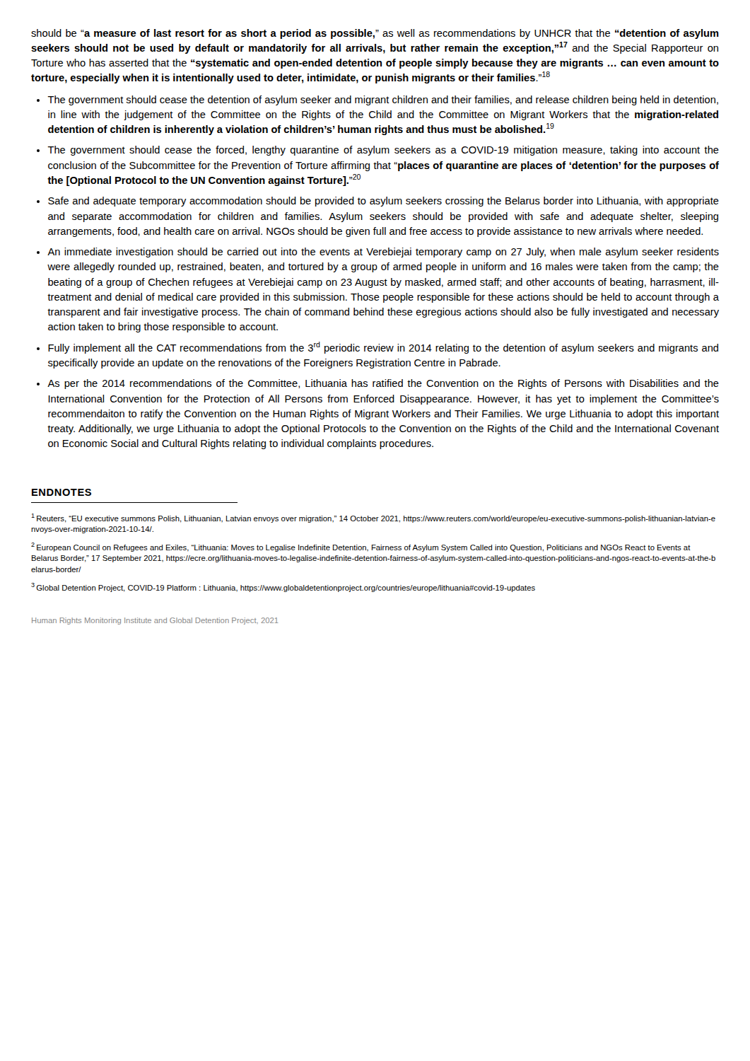should be “a measure of last resort for as short a period as possible,” as well as recommendations by UNHCR that the “detention of asylum seekers should not be used by default or mandatorily for all arrivals, but rather remain the exception,”17 and the Special Rapporteur on Torture who has asserted that the “systematic and open-ended detention of people simply because they are migrants … can even amount to torture, especially when it is intentionally used to deter, intimidate, or punish migrants or their families.”18
The government should cease the detention of asylum seeker and migrant children and their families, and release children being held in detention, in line with the judgement of the Committee on the Rights of the Child and the Committee on Migrant Workers that the migration-related detention of children is inherently a violation of children’s’ human rights and thus must be abolished.19
The government should cease the forced, lengthy quarantine of asylum seekers as a COVID-19 mitigation measure, taking into account the conclusion of the Subcommittee for the Prevention of Torture affirming that “places of quarantine are places of ‘detention’ for the purposes of the [Optional Protocol to the UN Convention against Torture].”20
Safe and adequate temporary accommodation should be provided to asylum seekers crossing the Belarus border into Lithuania, with appropriate and separate accommodation for children and families. Asylum seekers should be provided with safe and adequate shelter, sleeping arrangements, food, and health care on arrival. NGOs should be given full and free access to provide assistance to new arrivals where needed.
An immediate investigation should be carried out into the events at Verebiejai temporary camp on 27 July, when male asylum seeker residents were allegedly rounded up, restrained, beaten, and tortured by a group of armed people in uniform and 16 males were taken from the camp; the beating of a group of Chechen refugees at Verebiejai camp on 23 August by masked, armed staff; and other accounts of beating, harrasment, ill-treatment and denial of medical care provided in this submission. Those people responsible for these actions should be held to account through a transparent and fair investigative process. The chain of command behind these egregious actions should also be fully investigated and necessary action taken to bring those responsible to account.
Fully implement all the CAT recommendations from the 3rd periodic review in 2014 relating to the detention of asylum seekers and migrants and specifically provide an update on the renovations of the Foreigners Registration Centre in Pabrade.
As per the 2014 recommendations of the Committee, Lithuania has ratified the Convention on the Rights of Persons with Disabilities and the International Convention for the Protection of All Persons from Enforced Disappearance. However, it has yet to implement the Committee’s recommendaiton to ratify the Convention on the Human Rights of Migrant Workers and Their Families. We urge Lithuania to adopt this important treaty. Additionally, we urge Lithuania to adopt the Optional Protocols to the Convention on the Rights of the Child and the International Covenant on Economic Social and Cultural Rights relating to individual complaints procedures.
ENDNOTES
1 Reuters, “EU executive summons Polish, Lithuanian, Latvian envoys over migration,” 14 October 2021, https://www.reuters.com/world/europe/eu-executive-summons-polish-lithuanian-latvian-envoys-over-migration-2021-10-14/.
2 European Council on Refugees and Exiles, “Lithuania: Moves to Legalise Indefinite Detention, Fairness of Asylum System Called into Question, Politicians and NGOs React to Events at Belarus Border,” 17 September 2021, https://ecre.org/lithuania-moves-to-legalise-indefinite-detention-fairness-of-asylum-system-called-into-question-politicians-and-ngos-react-to-events-at-the-belarus-border/
3 Global Detention Project, COVID-19 Platform : Lithuania, https://www.globaldetentionproject.org/countries/europe/lithuania#covid-19-updates
Human Rights Monitoring Institute and Global Detention Project, 2021